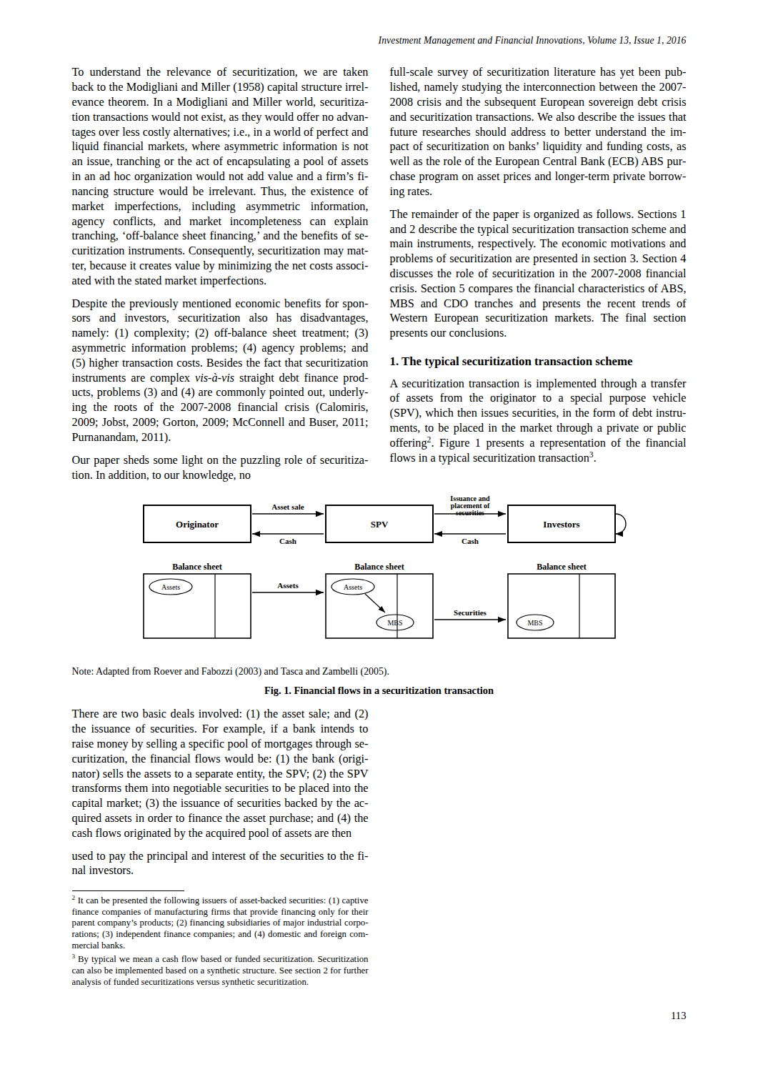Investment Management and Financial Innovations, Volume 13, Issue 1, 2016
To understand the relevance of securitization, we are taken back to the Modigliani and Miller (1958) capital structure irrelevance theorem. In a Modigliani and Miller world, securitization transactions would not exist, as they would offer no advantages over less costly alternatives; i.e., in a world of perfect and liquid financial markets, where asymmetric information is not an issue, tranching or the act of encapsulating a pool of assets in an ad hoc organization would not add value and a firm’s financing structure would be irrelevant. Thus, the existence of market imperfections, including asymmetric information, agency conflicts, and market incompleteness can explain tranching, ‘off-balance sheet financing,’ and the benefits of securitization instruments. Consequently, securitization may matter, because it creates value by minimizing the net costs associated with the stated market imperfections.
Despite the previously mentioned economic benefits for sponsors and investors, securitization also has disadvantages, namely: (1) complexity; (2) off-balance sheet treatment; (3) asymmetric information problems; (4) agency problems; and (5) higher transaction costs. Besides the fact that securitization instruments are complex vis-à-vis straight debt finance products, problems (3) and (4) are commonly pointed out, underlying the roots of the 2007-2008 financial crisis (Calomiris, 2009; Jobst, 2009; Gorton, 2009; McConnell and Buser, 2011; Purnanandam, 2011).
Our paper sheds some light on the puzzling role of securitization. In addition, to our knowledge, no
full-scale survey of securitization literature has yet been published, namely studying the interconnection between the 2007-2008 crisis and the subsequent European sovereign debt crisis and securitization transactions. We also describe the issues that future researches should address to better understand the impact of securitization on banks’ liquidity and funding costs, as well as the role of the European Central Bank (ECB) ABS purchase program on asset prices and longer-term private borrowing rates.
The remainder of the paper is organized as follows. Sections 1 and 2 describe the typical securitization transaction scheme and main instruments, respectively. The economic motivations and problems of securitization are presented in section 3. Section 4 discusses the role of securitization in the 2007-2008 financial crisis. Section 5 compares the financial characteristics of ABS, MBS and CDO tranches and presents the recent trends of Western European securitization markets. The final section presents our conclusions.
1. The typical securitization transaction scheme
A securitization transaction is implemented through a transfer of assets from the originator to a special purpose vehicle (SPV), which then issues securities, in the form of debt instruments, to be placed in the market through a private or public offering2. Figure 1 presents a representation of the financial flows in a typical securitization transaction3.
Originator SPV Investors Asset sale Cash Issuance and placement of securities Cash Balance sheet Balance sheet Balance sheet Assets Assets MBS MBS Assets Securities
Note: Adapted from Roever and Fabozzi (2003) and Tasca and Zambelli (2005).
Fig. 1. Financial flows in a securitization transaction
There are two basic deals involved: (1) the asset sale; and (2) the issuance of securities. For example, if a bank intends to raise money by selling a specific pool of mortgages through securitization, the financial flows would be: (1) the bank (originator) sells the assets to a separate entity, the SPV; (2) the SPV transforms them into negotiable securities to be placed into the capital market; (3) the issuance of securities backed by the acquired assets in order to finance the asset purchase; and (4) the cash flows originated by the acquired pool of assets are then
used to pay the principal and interest of the securities to the final investors.
2 It can be presented the following issuers of asset-backed securities: (1) captive finance companies of manufacturing firms that provide financing only for their parent company’s products; (2) financing subsidiaries of major industrial corporations; (3) independent finance companies; and (4) domestic and foreign commercial banks.
3 By typical we mean a cash flow based or funded securitization. Securitization can also be implemented based on a synthetic structure. See section 2 for further analysis of funded securitizations versus synthetic securitization.
113